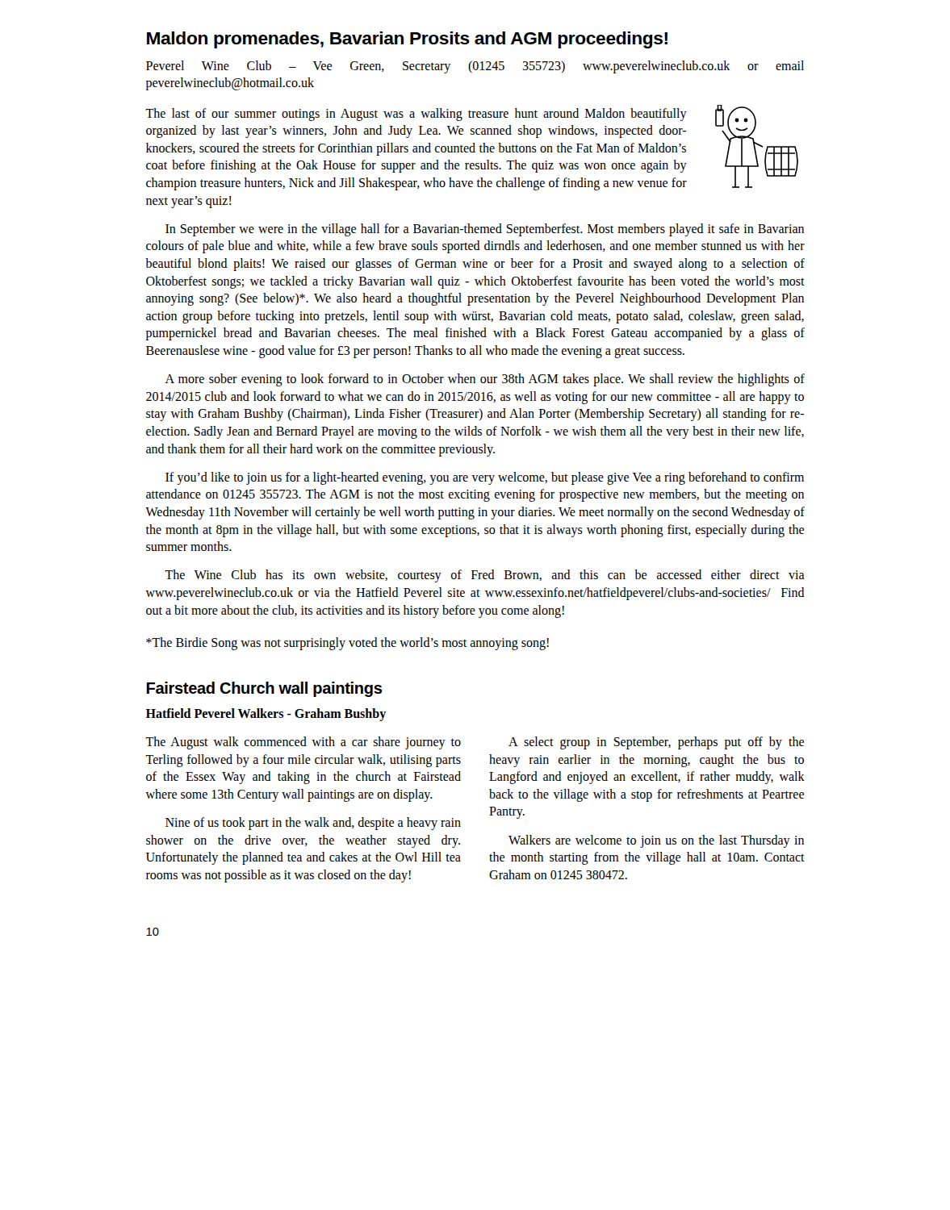Maldon promenades, Bavarian Prosits and AGM proceedings!
Peverel Wine Club – Vee Green, Secretary (01245 355723) www.peverelwineclub.co.uk or email peverelwineclub@hotmail.co.uk
The last of our summer outings in August was a walking treasure hunt around Maldon beautifully organized by last year’s winners, John and Judy Lea. We scanned shop windows, inspected door-knockers, scoured the streets for Corinthian pillars and counted the buttons on the Fat Man of Maldon’s coat before finishing at the Oak House for supper and the results. The quiz was won once again by champion treasure hunters, Nick and Jill Shakespear, who have the challenge of finding a new venue for next year’s quiz!
In September we were in the village hall for a Bavarian-themed Septemberfest. Most members played it safe in Bavarian colours of pale blue and white, while a few brave souls sported dirndls and lederhosen, and one member stunned us with her beautiful blond plaits! We raised our glasses of German wine or beer for a Prosit and swayed along to a selection of Oktoberfest songs; we tackled a tricky Bavarian wall quiz - which Oktoberfest favourite has been voted the world’s most annoying song? (See below)*. We also heard a thoughtful presentation by the Peverel Neighbourhood Development Plan action group before tucking into pretzels, lentil soup with würst, Bavarian cold meats, potato salad, coleslaw, green salad, pumpernickel bread and Bavarian cheeses. The meal finished with a Black Forest Gateau accompanied by a glass of Beerenauslese wine - good value for £3 per person! Thanks to all who made the evening a great success.
A more sober evening to look forward to in October when our 38th AGM takes place. We shall review the highlights of 2014/2015 club and look forward to what we can do in 2015/2016, as well as voting for our new committee - all are happy to stay with Graham Bushby (Chairman), Linda Fisher (Treasurer) and Alan Porter (Membership Secretary) all standing for re-election. Sadly Jean and Bernard Prayel are moving to the wilds of Norfolk - we wish them all the very best in their new life, and thank them for all their hard work on the committee previously.
If you’d like to join us for a light-hearted evening, you are very welcome, but please give Vee a ring beforehand to confirm attendance on 01245 355723. The AGM is not the most exciting evening for prospective new members, but the meeting on Wednesday 11th November will certainly be well worth putting in your diaries. We meet normally on the second Wednesday of the month at 8pm in the village hall, but with some exceptions, so that it is always worth phoning first, especially during the summer months.
The Wine Club has its own website, courtesy of Fred Brown, and this can be accessed either direct via www.peverelwineclub.co.uk or via the Hatfield Peverel site at www.essexinfo.net/hatfieldpeverel/clubs-and-societies/ Find out a bit more about the club, its activities and its history before you come along!
*The Birdie Song was not surprisingly voted the world’s most annoying song!
Fairstead Church wall paintings
Hatfield Peverel Walkers - Graham Bushby
The August walk commenced with a car share journey to Terling followed by a four mile circular walk, utilising parts of the Essex Way and taking in the church at Fairstead where some 13th Century wall paintings are on display.
Nine of us took part in the walk and, despite a heavy rain shower on the drive over, the weather stayed dry. Unfortunately the planned tea and cakes at the Owl Hill tea rooms was not possible as it was closed on the day!
A select group in September, perhaps put off by the heavy rain earlier in the morning, caught the bus to Langford and enjoyed an excellent, if rather muddy, walk back to the village with a stop for refreshments at Peartree Pantry.
Walkers are welcome to join us on the last Thursday in the month starting from the village hall at 10am. Contact Graham on 01245 380472.
10